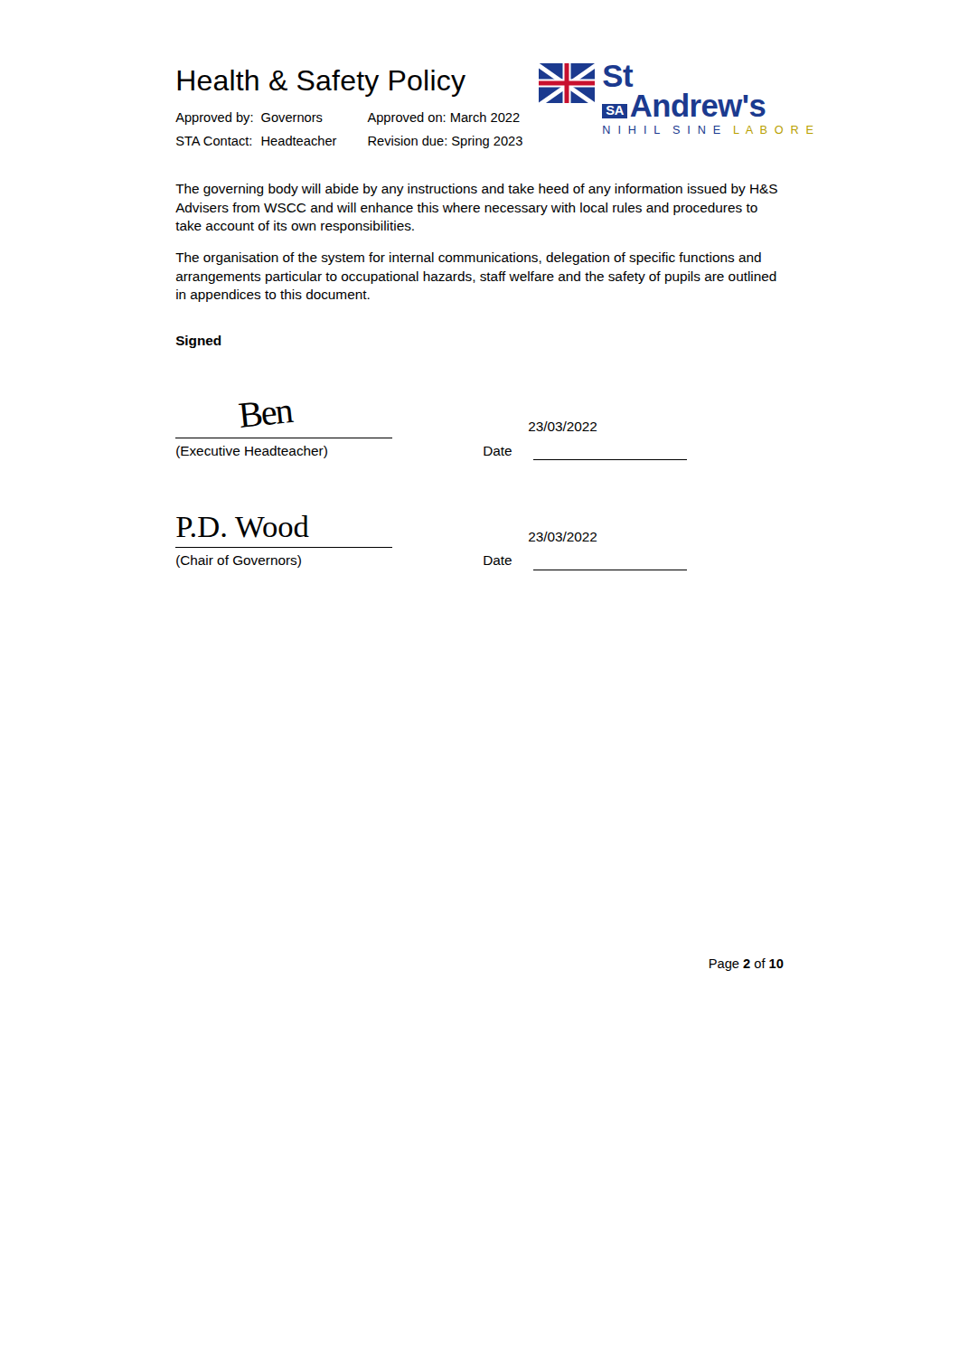Health & Safety Policy
| Approved by: | Governors | Approved on: March 2022 |
| STA Contact: | Headteacher | Revision due: Spring 2023 |
St SAAndrew's N I H I L S I N E L A B O R E
The governing body will abide by any instructions and take heed of any information issued by H&S Advisers from WSCC and will enhance this where necessary with local rules and procedures to take account of its own responsibilities.
The organisation of the system for internal communications, delegation of specific functions and arrangements particular to occupational hazards, staff welfare and the safety of pupils are outlined in appendices to this document.
Signed
Ben
(Executive Headteacher)
23/03/2022
Date
P.D. Wood
(Chair of Governors)
23/03/2022
Date
Page 2 of 10